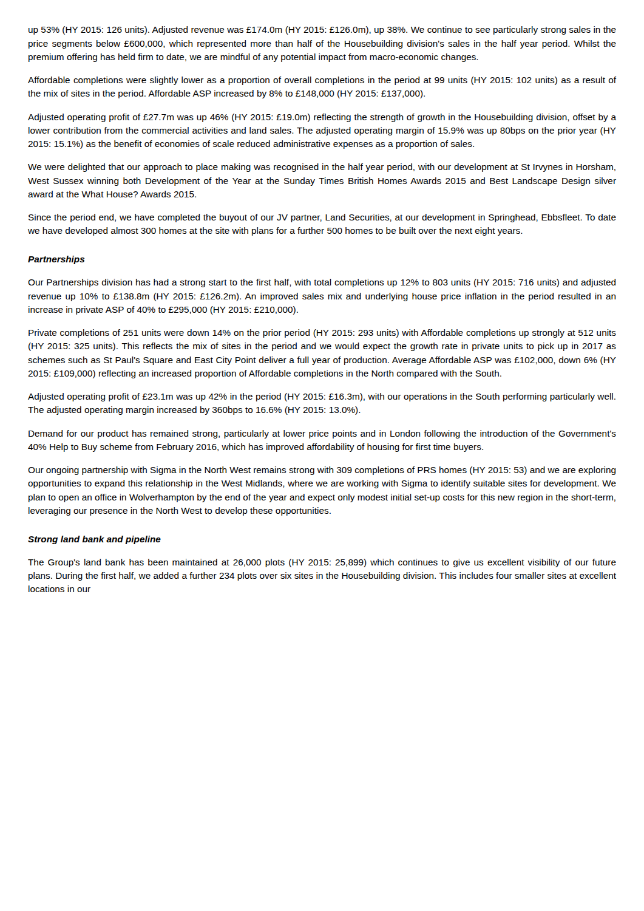up 53% (HY 2015: 126 units). Adjusted revenue was £174.0m (HY 2015: £126.0m), up 38%. We continue to see particularly strong sales in the price segments below £600,000, which represented more than half of the Housebuilding division's sales in the half year period. Whilst the premium offering has held firm to date, we are mindful of any potential impact from macro-economic changes.
Affordable completions were slightly lower as a proportion of overall completions in the period at 99 units (HY 2015: 102 units) as a result of the mix of sites in the period. Affordable ASP increased by 8% to £148,000 (HY 2015: £137,000).
Adjusted operating profit of £27.7m was up 46% (HY 2015: £19.0m) reflecting the strength of growth in the Housebuilding division, offset by a lower contribution from the commercial activities and land sales. The adjusted operating margin of 15.9% was up 80bps on the prior year (HY 2015: 15.1%) as the benefit of economies of scale reduced administrative expenses as a proportion of sales.
We were delighted that our approach to place making was recognised in the half year period, with our development at St Irvynes in Horsham, West Sussex winning both Development of the Year at the Sunday Times British Homes Awards 2015 and Best Landscape Design silver award at the What House? Awards 2015.
Since the period end, we have completed the buyout of our JV partner, Land Securities, at our development in Springhead, Ebbsfleet. To date we have developed almost 300 homes at the site with plans for a further 500 homes to be built over the next eight years.
Partnerships
Our Partnerships division has had a strong start to the first half, with total completions up 12% to 803 units (HY 2015: 716 units) and adjusted revenue up 10% to £138.8m (HY 2015: £126.2m). An improved sales mix and underlying house price inflation in the period resulted in an increase in private ASP of 40% to £295,000 (HY 2015: £210,000).
Private completions of 251 units were down 14% on the prior period (HY 2015: 293 units) with Affordable completions up strongly at 512 units (HY 2015: 325 units). This reflects the mix of sites in the period and we would expect the growth rate in private units to pick up in 2017 as schemes such as St Paul's Square and East City Point deliver a full year of production. Average Affordable ASP was £102,000, down 6% (HY 2015: £109,000) reflecting an increased proportion of Affordable completions in the North compared with the South.
Adjusted operating profit of £23.1m was up 42% in the period (HY 2015: £16.3m), with our operations in the South performing particularly well. The adjusted operating margin increased by 360bps to 16.6% (HY 2015: 13.0%).
Demand for our product has remained strong, particularly at lower price points and in London following the introduction of the Government's 40% Help to Buy scheme from February 2016, which has improved affordability of housing for first time buyers.
Our ongoing partnership with Sigma in the North West remains strong with 309 completions of PRS homes (HY 2015: 53) and we are exploring opportunities to expand this relationship in the West Midlands, where we are working with Sigma to identify suitable sites for development. We plan to open an office in Wolverhampton by the end of the year and expect only modest initial set-up costs for this new region in the short-term, leveraging our presence in the North West to develop these opportunities.
Strong land bank and pipeline
The Group's land bank has been maintained at 26,000 plots (HY 2015: 25,899) which continues to give us excellent visibility of our future plans. During the first half, we added a further 234 plots over six sites in the Housebuilding division. This includes four smaller sites at excellent locations in our